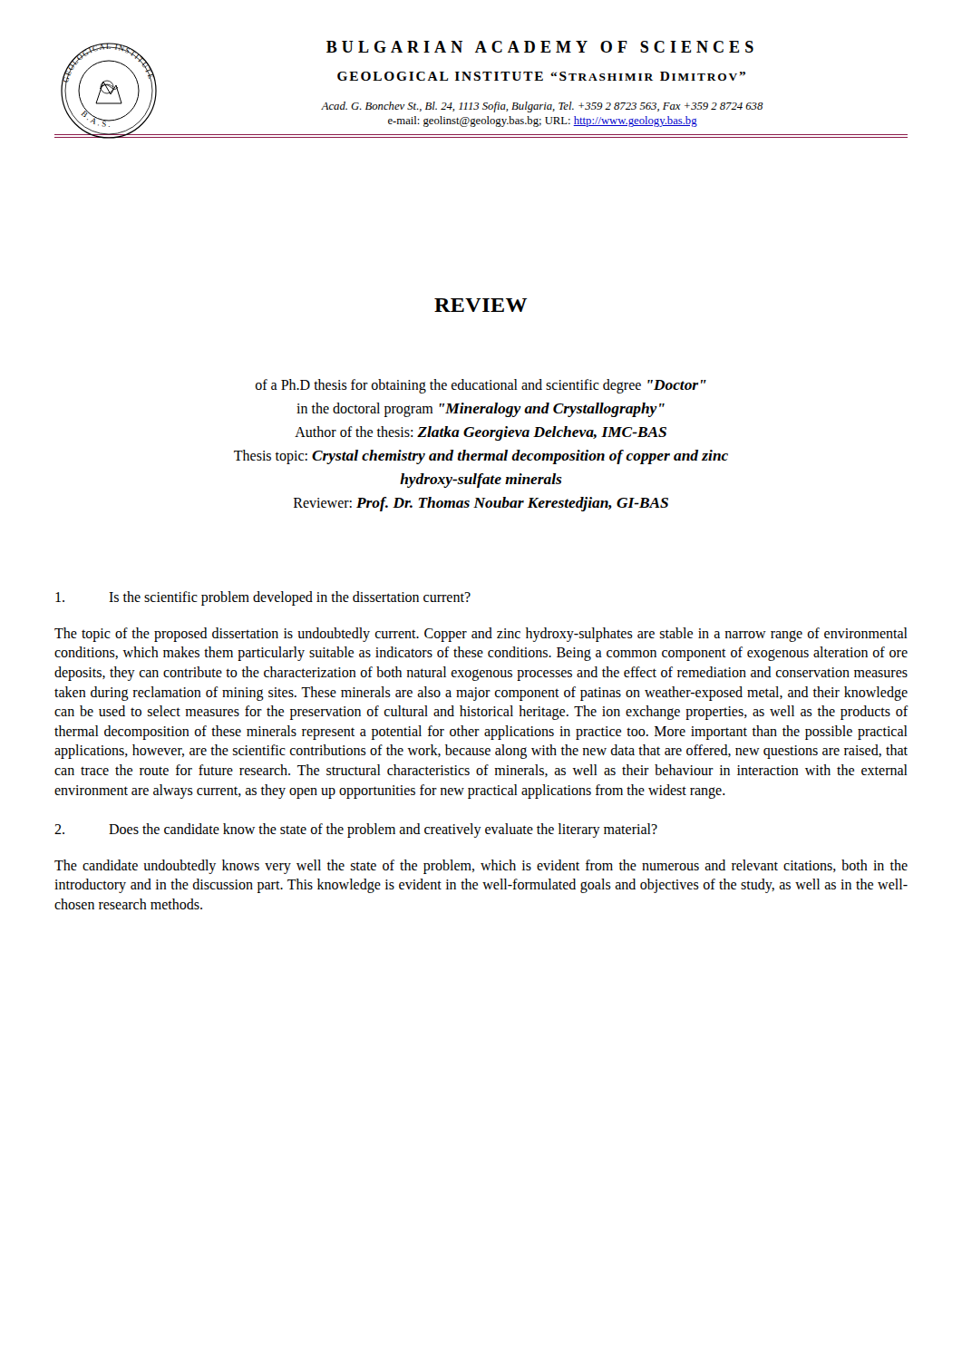GEOLOGICAL INSTITUTE B.A.S.
BULGARIAN ACADEMY OF SCIENCES
GEOLOGICAL INSTITUTE “STRASHIMIR DIMITROV”
Acad. G. Bonchev St., Bl. 24, 1113 Sofia, Bulgaria, Tel. +359 2 8723 563, Fax +359 2 8724 638
e-mail: geolinst@geology.bas.bg; URL: http://www.geology.bas.bg
REVIEW
of a Ph.D thesis for obtaining the educational and scientific degree "Doctor"
in the doctoral program "Mineralogy and Crystallography"
Author of the thesis: Zlatka Georgieva Delcheva, IMC-BAS
Thesis topic: Crystal chemistry and thermal decomposition of copper and zinc
hydroxy-sulfate minerals
Reviewer: Prof. Dr. Thomas Noubar Kerestedjian, GI-BAS
Is the scientific problem developed in the dissertation current?
The topic of the proposed dissertation is undoubtedly current. Copper and zinc hydroxy-sulphates are stable in a narrow range of environmental conditions, which makes them particularly suitable as indicators of these conditions. Being a common component of exogenous alteration of ore deposits, they can contribute to the characterization of both natural exogenous processes and the effect of remediation and conservation measures taken during reclamation of mining sites. These minerals are also a major component of patinas on weather-exposed metal, and their knowledge can be used to select measures for the preservation of cultural and historical heritage. The ion exchange properties, as well as the products of thermal decomposition of these minerals represent a potential for other applications in practice too. More important than the possible practical applications, however, are the scientific contributions of the work, because along with the new data that are offered, new questions are raised, that can trace the route for future research. The structural characteristics of minerals, as well as their behaviour in interaction with the external environment are always current, as they open up opportunities for new practical applications from the widest range.
Does the candidate know the state of the problem and creatively evaluate the literary material?
The candidate undoubtedly knows very well the state of the problem, which is evident from the numerous and relevant citations, both in the introductory and in the discussion part. This knowledge is evident in the well-formulated goals and objectives of the study, as well as in the well-chosen research methods.